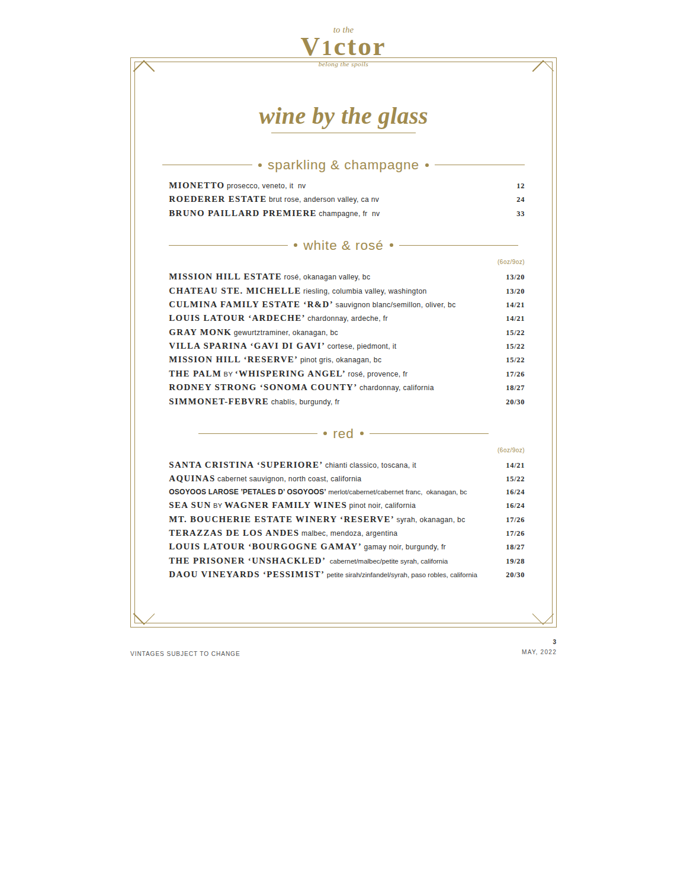to the
V1ctor
belong the spoils
wine by the glass
sparkling & champagne
| MIONETTO prosecco, veneto, it nv | 12 |
| ROEDERER ESTATE brut rose, anderson valley, ca nv | 24 |
| BRUNO PAILLARD PREMIERE champagne, fr nv | 33 |
white & rosé
(6oz/9oz)
| MISSION HILL ESTATE rosé, okanagan valley, bc | 13/20 |
| CHATEAU STE. MICHELLE riesling, columbia valley, washington | 13/20 |
| CULMINA FAMILY ESTATE ‘R&D’ sauvignon blanc/semillon, oliver, bc | 14/21 |
| LOUIS LATOUR ‘ARDECHE’ chardonnay, ardeche, fr | 14/21 |
| GRAY MONK gewurtztraminer, okanagan, bc | 15/22 |
| VILLA SPARINA ‘GAVI DI GAVI’ cortese, piedmont, it | 15/22 |
| MISSION HILL ‘RESERVE’ pinot gris, okanagan, bc | 15/22 |
| THE PALM BY ‘WHISPERING ANGEL’ rosé, provence, fr | 17/26 |
| RODNEY STRONG ‘SONOMA COUNTY’ chardonnay, california | 18/27 |
| SIMMONET-FEBVRE chablis, burgundy, fr | 20/30 |
red
(6oz/9oz)
| SANTA CRISTINA ‘SUPERIORE’ chianti classico, toscana, it | 14/21 |
| AQUINAS cabernet sauvignon, north coast, california | 15/22 |
| OSOYOOS LAROSE ’PETALES D’ OSOYOOS’ merlot/cabernet/cabernet franc, okanagan, bc | 16/24 |
| SEA SUN BY WAGNER FAMILY WINES pinot noir, california | 16/24 |
| MT. BOUCHERIE ESTATE WINERY ‘RESERVE’ syrah, okanagan, bc | 17/26 |
| TERAZZAS DE LOS ANDES malbec, mendoza, argentina | 17/26 |
| LOUIS LATOUR ‘BOURGOGNE GAMAY’ gamay noir, burgundy, fr | 18/27 |
| THE PRISONER ‘UNSHACKLED’ cabernet/malbec/petite syrah, california | 19/28 |
| DAOU VINEYARDS ‘PESSIMIST’ petite sirah/zinfandel/syrah, paso robles, california | 20/30 |
VINTAGES SUBJECT TO CHANGE
3
MAY, 2022